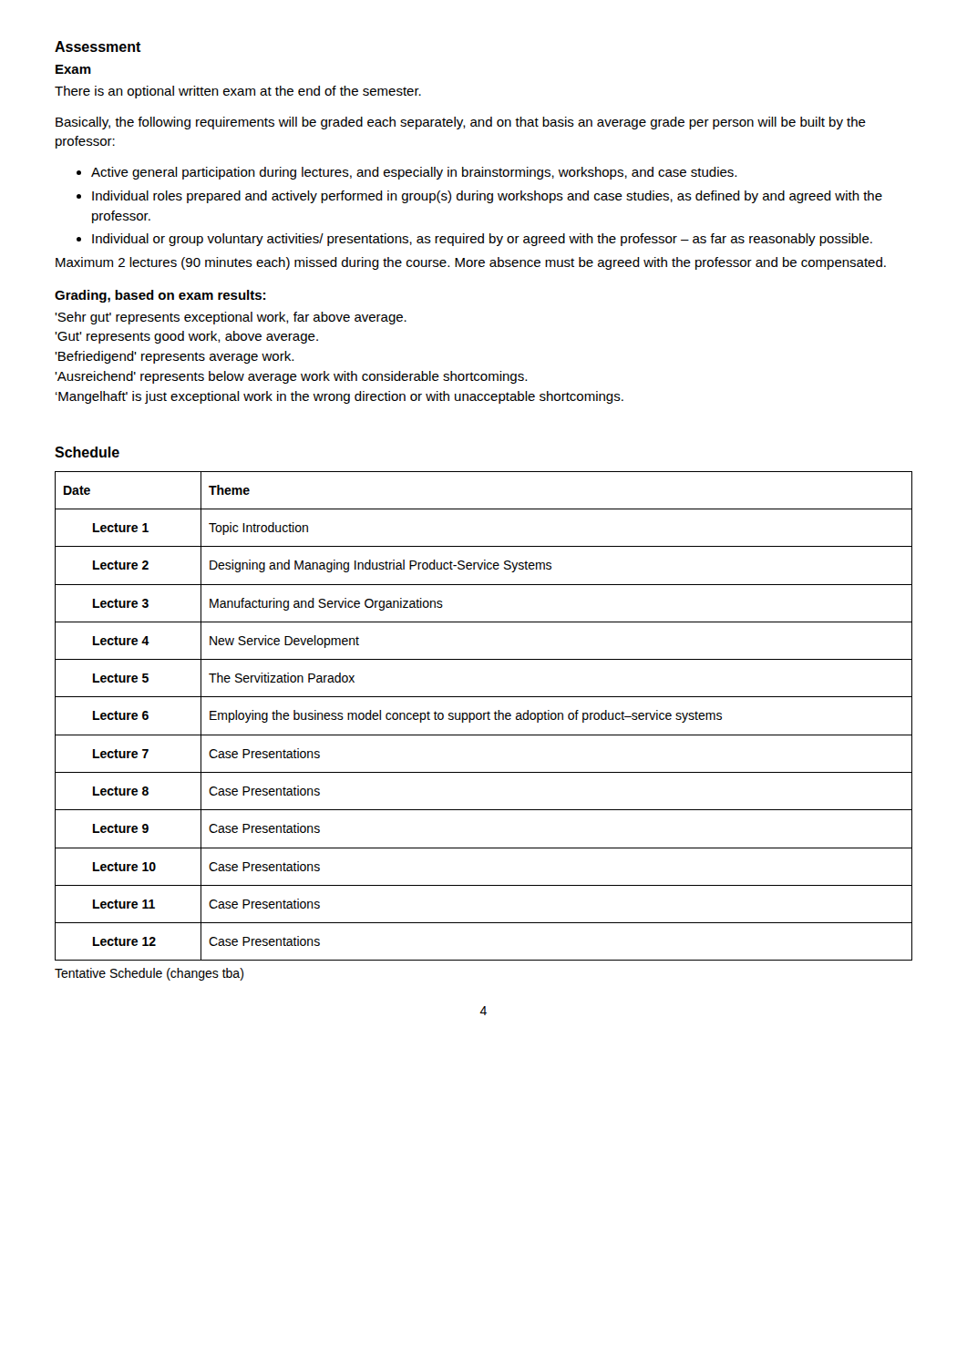Assessment
Exam
There is an optional written exam at the end of the semester.
Basically, the following requirements will be graded each separately, and on that basis an average grade per person will be built by the professor:
Active general participation during lectures, and especially in brainstormings, workshops, and case studies.
Individual roles prepared and actively performed in group(s) during workshops and case studies, as defined by and agreed with the professor.
Individual or group voluntary activities/ presentations, as required by or agreed with the professor – as far as reasonably possible.
Maximum 2 lectures (90 minutes each) missed during the course. More absence must be agreed with the professor and be compensated.
Grading, based on exam results:
'Sehr gut' represents exceptional work, far above average.
'Gut' represents good work, above average.
'Befriedigend' represents average work.
'Ausreichend' represents below average work with considerable shortcomings.
‘Mangelhaft' is just exceptional work in the wrong direction or with unacceptable shortcomings.
Schedule
| Date | Theme |
| --- | --- |
| Lecture 1 | Topic Introduction |
| Lecture 2 | Designing and Managing Industrial Product-Service Systems |
| Lecture 3 | Manufacturing and Service Organizations |
| Lecture 4 | New Service Development |
| Lecture 5 | The Servitization Paradox |
| Lecture 6 | Employing the business model concept to support the adoption of product–service systems |
| Lecture 7 | Case Presentations |
| Lecture 8 | Case Presentations |
| Lecture 9 | Case Presentations |
| Lecture 10 | Case Presentations |
| Lecture 11 | Case Presentations |
| Lecture 12 | Case Presentations |
Tentative Schedule (changes tba)
4